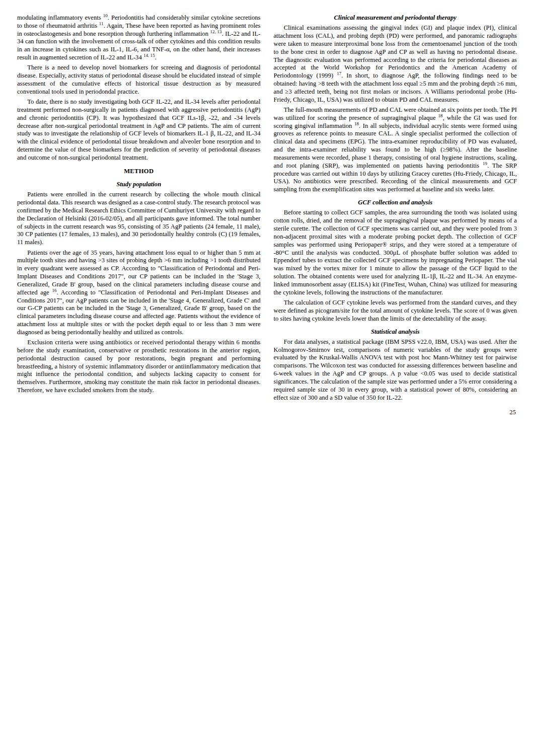modulating inflammatory events 10. Periodontitis had considerably similar cytokine secretions to those of rheumatoid arthritis 11. Again, These have been reported as having prominent roles in osteoclastogenesis and bone resorption through furthering inflammation 12, 13. IL-22 and IL-34 can function with the involvement of cross-talk of other cytokines and this condition results in an increase in cytokines such as IL-1, IL-6, and TNF-α, on the other hand, their increases result in augmented secretion of IL-22 and IL-34 14, 15.
There is a need to develop novel biomarkers for screeing and diagnosis of periodontal disease. Especially, activity status of periodontal disease should be elucidated instead of simple assessment of the cumulative effects of historical tissue destruction as by measured conventional tools used in periodondal practice.
To date, there is no study investigating both GCF IL-22, and IL-34 levels after periodontal treatment performed non-surgically in patients diagnosed with aggressive periodontitis (AgP) and chronic periodontitis (CP). It was hypothesized that GCF ILs-1β, -22, and -34 levels decrease after non-surgical periodontal treatment in AgP and CP patients. The aim of current study was to investigate the relationship of GCF levels of biomarkers IL-1 β, IL-22, and IL-34 with the clinical evidence of periodontal tissue breakdown and alveoler bone resorption and to determine the value of these biomarkers for the prediction of severity of periodontal diseases and outcome of non-surgical periodontal treatment.
METHOD
Study population
Patients were enrolled in the current research by collecting the whole mouth clinical periodontal data. This research was designed as a case-control study. The research protocol was confirmed by the Medical Research Ethics Committee of Cumhuriyet University with regard to the Declaration of Helsinki (2016-02/05), and all participants gave informed. The total number of subjects in the current research was 95, consisting of 35 AgP patients (24 female, 11 male), 30 CP patientes (17 females, 13 males), and 30 periodontally healthy controls (C) (19 females, 11 males).
Patients over the age of 35 years, having attachment loss equal to or higher than 5 mm at multiple tooth sites and having >3 sites of probing depth >6 mm including >1 tooth distributed in every quadrant were assessed as CP. According to "Classification of Periodontal and Peri-Implant Diseases and Conditions 2017", our CP patients can be included in the 'Stage 3, Generalized, Grade B' group, based on the clinical parameters including disease course and affected age 16. According to "Classification of Periodontal and Peri-Implant Diseases and Conditions 2017", our AgP patients can be included in the 'Stage 4, Generalized, Grade C' and our G-CP patients can be included in the 'Stage 3, Generalized, Grade B' group, based on the clinical parameters including disease course and affected age. Patients without the evidence of attachment loss at multiple sites or with the pocket depth equal to or less than 3 mm were diagnosed as being periodontally healthy and utilized as controls.
Exclusion criteria were using antibiotics or received periodontal therapy within 6 months before the study examination, conservative or prosthetic restorations in the anterior region, periodontal destruction caused by poor restorations, begin pregnant and performing breastfeeding, a history of systemic inflammatory disorder or antiinflammatory medication that might influence the periodontal condition, and subjects lacking capacity to consent for themselves. Furthermore, smoking may constitute the main risk factor in periodontal diseases. Therefore, we have excluded smokers from the study.
Clinical measurement and periodontal therapy
Clinical examinations assessing the gingival index (GI) and plaque index (PI), clinical attachment loss (CAL), and probing depth (PD) were performed, and panoramic radiographs were taken to measure interproximal bone loss from the cementoenamel junction of the tooth to the bone crest in order to diagnose AgP and CP as well as having no periodontal disease. The diagnostic evaluation was performed according to the criteria for periodontal diseases as accepted at the World Workshop for Periodontics and the American Academy of Periodontology (1999) 17. In short, to diagnose AgP, the following findings need to be obtained: having >8 teeth with the attachment loss equal ≥5 mm and the probing depth ≥6 mm, and ≥3 affected teeth, being not first molars or incisors. A Williams periodontal probe (Hu-Friedy, Chicago, IL, USA) was utilized to obtain PD and CAL measures.
The full-mouth measurements of PD and CAL were obtained at six points per tooth. The PI was utilized for scoring the presence of supragingival plaque 18, while the GI was used for scoring gingival inflammation 18. In all subjects, individual acrylic stents were formed using grooves as reference points to measure CAL. A single specialist performed the collection of clinical data and specimens (EPG). The intra-examiner reproducibility of PD was evaluated, and the intra-examiner reliability was found to be high (≥98%). After the baseline measurements were recorded, phase 1 therapy, consisting of oral hygiene instructions, scaling, and root planing (SRP), was implemented on patients having periodontitis 19. The SRP procedure was carried out within 10 days by utilizing Gracey curettes (Hu-Friedy, Chicago, IL, USA). No antibiotics were prescribed. Recording of the clinical measurements and GCF sampling from the exemplification sites was performed at baseline and six weeks later.
GCF collection and analysis
Before starting to collect GCF samples, the area surrounding the tooth was isolated using cotton rolls, dried, and the removal of the supragingival plaque was performed by means of a sterile curette. The collection of GCF specimens was carried out, and they were pooled from 3 non-adjacent proximal sites with a moderate probing pocket depth. The collection of GCF samples was performed using Periopaper® strips, and they were stored at a temperature of -80°C until the analysis was conducted. 300μL of phosphate buffer solution was added to Eppendorf tubes to extract the collected GCF specimens by impregnating Periopaper. The vial was mixed by the vortex mixer for 1 minute to allow the passage of the GCF liquid to the solution. The obtained contents were used for analyzing IL-1β, IL-22 and IL-34. An enzyme-linked immunosorbent assay (ELISA) kit (FineTest, Wuhan, China) was utilized for measuring the cytokine levels, following the instructions of the manufacturer.
The calculation of GCF cytokine levels was performed from the standard curves, and they were defined as picogram/site for the total amount of cytokine levels. The score of 0 was given to sites having cytokine levels lower than the limits of the detectability of the assay.
Statistical analysis
For data analyses, a statistical package (IBM SPSS v22.0, IBM, USA) was used. After the Kolmogorov-Smirnov test, comparisons of numeric variables of the study groups were evaluated by the Kruskal-Wallis ANOVA test with post hoc Mann-Whitney test for pairwise comparisons. The Wilcoxon test was conducted for assessing differences between baseline and 6-week values in the AgP and CP groups. A p value <0.05 was used to decide statistical significances. The calculation of the sample size was performed under a 5% error considering a required sample size of 30 in every group, with a statistical power of 80%, considering an effect size of 300 and a SD value of 350 for IL-22.
25